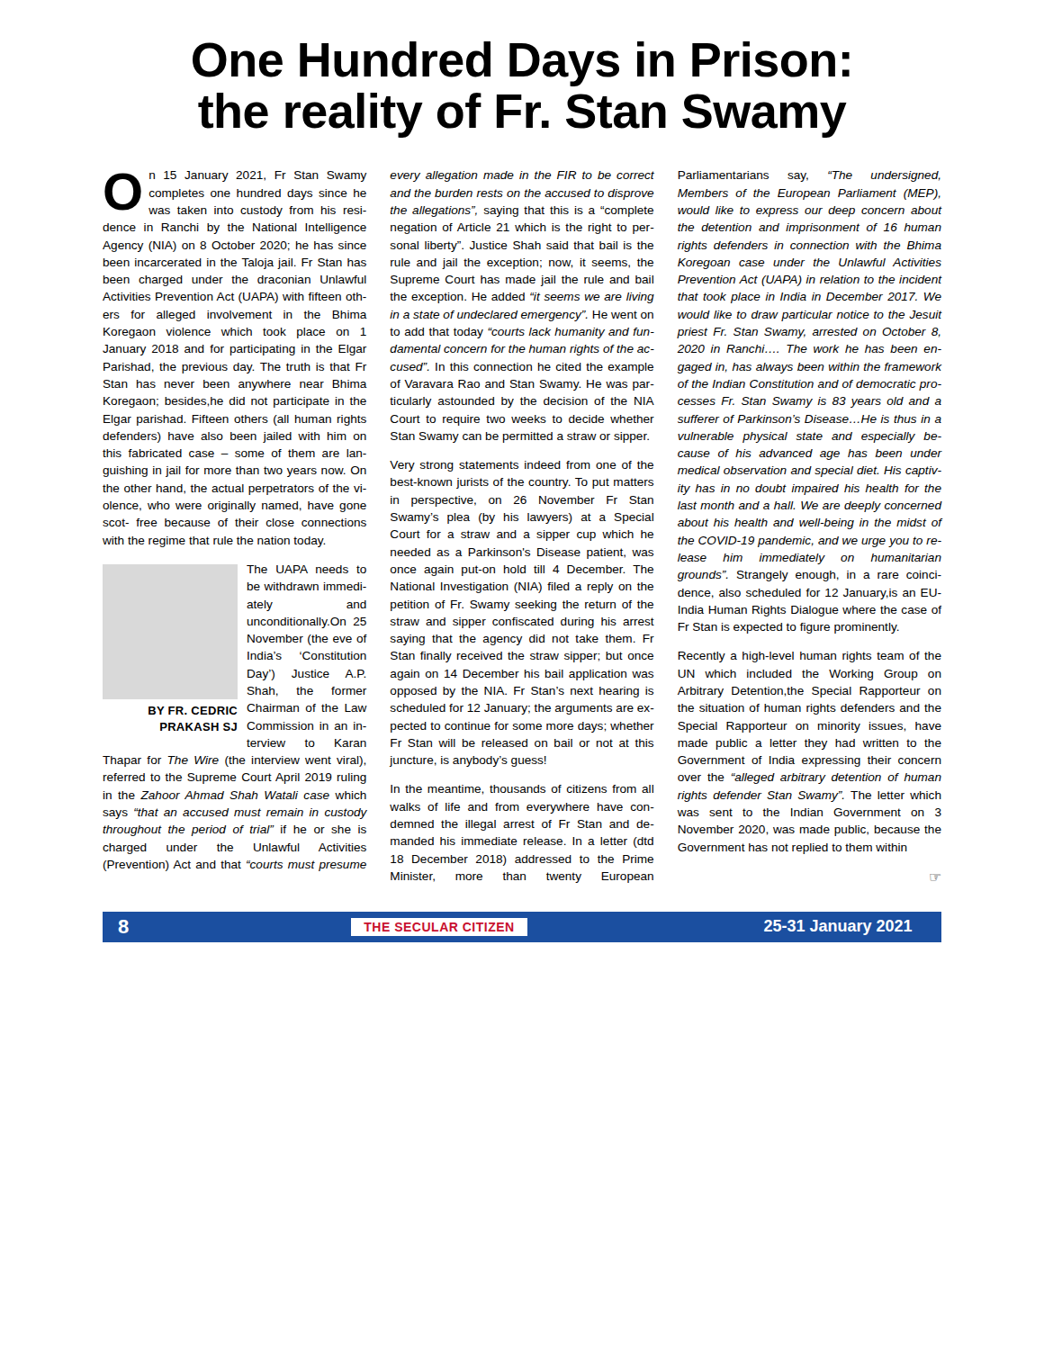One Hundred Days in Prison:
the reality of Fr. Stan Swamy
On 15 January 2021, Fr Stan Swamy completes one hundred days since he was taken into custody from his residence in Ranchi by the National Intelligence Agency (NIA) on 8 October 2020; he has since been incarcerated in the Taloja jail. Fr Stan has been charged under the draconian Unlawful Activities Prevention Act (UAPA) with fifteen others for alleged involvement in the Bhima Koregaon violence which took place on 1 January 2018 and for participating in the Elgar Parishad, the previous day. The truth is that Fr Stan has never been anywhere near Bhima Koregaon; besides,he did not participate in the Elgar parishad. Fifteen others (all human rights defenders) have also been jailed with him on this fabricated case – some of them are languishing in jail for more than two years now. On the other hand, the actual perpetrators of the violence, who were originally named, have gone scot- free because of their close connections with the regime that rule the nation today.
By Fr. Cedric Prakash SJ
The UAPA needs to be withdrawn immediately and unconditionally.On 25 November (the eve of India’s ‘Constitution Day’) Justice A.P. Shah, the former Chairman of the Law Commission in an interview to Karan Thapar for The Wire (the interview went viral), referred to the Supreme Court April 2019 ruling in the Zahoor Ahmad Shah Watali case which says “that an accused must remain in custody throughout the period of trial” if he or she is charged under the Unlawful Activities (Prevention) Act and that “courts must presume every allegation made in the FIR to be correct and the burden rests on the accused to disprove the allegations”, saying that this is a “complete negation of Article 21 which is the right to personal liberty”. Justice Shah said that bail is the rule and jail the exception; now, it seems, the Supreme Court has made jail the rule and bail the exception. He added “it seems we are living in a state of undeclared emergency”. He went on to add that today “courts lack humanity and fundamental concern for the human rights of the accused”. In this connection he cited the example of Varavara Rao and Stan Swamy. He was particularly astounded by the decision of the NIA Court to require two weeks to decide whether Stan Swamy can be permitted a straw or sipper.
Very strong statements indeed from one of the best-known jurists of the country. To put matters in perspective, on 26 November Fr Stan Swamy’s plea (by his lawyers) at a Special Court for a straw and a sipper cup which he needed as a Parkinson's Disease patient, was once again put-on hold till 4 December. The National Investigation (NIA) filed a reply on the petition of Fr. Swamy seeking the return of the straw and sipper confiscated during his arrest saying that the agency did not take them. Fr Stan finally received the straw sipper; but once again on 14 December his bail application was opposed by the NIA. Fr Stan’s next hearing is scheduled for 12 January; the arguments are expected to continue for some more days; whether Fr Stan will be released on bail or not at this juncture, is anybody’s guess!
In the meantime, thousands of citizens from all walks of life and from everywhere have condemned the illegal arrest of Fr Stan and demanded his immediate release. In a letter (dtd 18 December 2018) addressed to the Prime Minister, more than twenty European Parliamentarians say, “The undersigned, Members of the European Parliament (MEP), would like to express our deep concern about the detention and imprisonment of 16 human rights defenders in connection with the Bhima Koregoan case under the Unlawful Activities Prevention Act (UAPA) in relation to the incident that took place in India in December 2017. We would like to draw particular notice to the Jesuit priest Fr. Stan Swamy, arrested on October 8, 2020 in Ranchi…. The work he has been engaged in, has always been within the framework of the Indian Constitution and of democratic processes Fr. Stan Swamy is 83 years old and a sufferer of Parkinson’s Disease…He is thus in a vulnerable physical state and especially because of his advanced age has been under medical observation and special diet. His captivity has in no doubt impaired his health for the last month and a hall. We are deeply concerned about his health and well-being in the midst of the COVID-19 pandemic, and we urge you to release him immediately on humanitarian grounds”. Strangely enough, in a rare coincidence, also scheduled for 12 January,is an EU-India Human Rights Dialogue where the case of Fr Stan is expected to figure prominently.
Recently a high-level human rights team of the UN which included the Working Group on Arbitrary Detention,the Special Rapporteur on the situation of human rights defenders and the Special Rapporteur on minority issues, have made public a letter they had written to the Government of India expressing their concern over the “alleged arbitrary detention of human rights defender Stan Swamy”. The letter which was sent to the Indian Government on 3 November 2020, was made public, because the Government has not replied to them within
☞
8
The Secular Citizen
25-31 January 2021